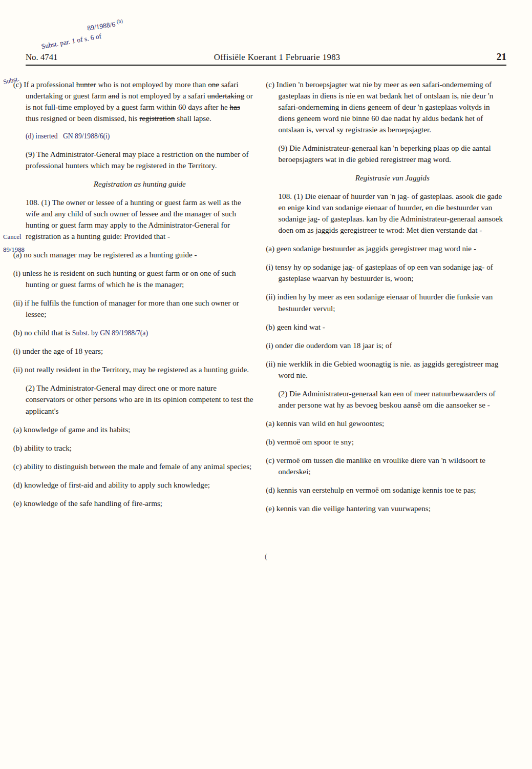89/1988/6 (h)
Subst. par. 1 of s. 6 of
No. 4741
Offisiële Koerant 1 Februarie 1983
21
Subst.
Cancel
89/1988
(c) If a professional hunter who is not employed by more than one safari undertaking or guest farm and is not employed by a safari undertaking or is not full-time employed by a guest farm within 60 days after he has thus resigned or been dismissed, his registration shall lapse.
(d) inserted GN 89/1988/6(i)
(9) The Administrator-General may place a restriction on the number of professional hunters which may be registered in the Territory.
Registration as hunting guide
108. (1) The owner or lessee of a hunting or guest farm as well as the wife and any child of such owner of lessee and the manager of such hunting or guest farm may apply to the Administrator-General for registration as a hunting guide: Provided that -
(a) no such manager may be registered as a hunting guide -
(i) unless he is resident on such hunting or guest farm or on one of such hunting or guest farms of which he is the manager;
(ii) if he fulfils the function of manager for more than one such owner or lessee;
(b) no child that is Subst. by GN 89/1988/7(a)
(i) under the age of 18 years;
(ii) not really resident in the Territory, may be registered as a hunting guide.
(2) The Administrator-General may direct one or more nature conservators or other persons who are in its opinion competent to test the applicant's
(a) knowledge of game and its habits;
(b) ability to track;
(c) ability to distinguish between the male and female of any animal species;
(d) knowledge of first-aid and ability to apply such knowledge;
(e) knowledge of the safe handling of fire-arms;
(c) Indien 'n beroepsjagter wat nie by meer as een safari-onderneming of gasteplaas in diens is nie en wat bedank het of ontslaan is, nie deur 'n safari-onderneming in diens geneem of deur 'n gasteplaas voltyds in diens geneem word nie binne 60 dae nadat hy aldus bedank het of ontslaan is, verval sy registrasie as beroepsjagter.
(9) Die Administrateur-generaal kan 'n beperking plaas op die aantal beroepsjagters wat in die gebied reregistreer mag word.
Registrasie van Jaggids
108. (1) Die eienaar of huurder van 'n jag- of gasteplaas. asook die gade en enige kind van sodanige eienaar of huurder, en die bestuurder van sodanige jag- of gasteplaas. kan by die Administrateur-generaal aansoek doen om as jaggids geregistreer te wrod: Met dien verstande dat -
(a) geen sodanige bestuurder as jaggids geregistreer mag word nie -
(i) tensy hy op sodanige jag- of gasteplaas of op een van sodanige jag- of gasteplase waarvan hy bestuurder is, woon;
(ii) indien hy by meer as een sodanige eienaar of huurder die funksie van bestuurder vervul;
(b) geen kind wat -
(i) onder die ouderdom van 18 jaar is; of
(ii) nie werklik in die Gebied woonagtig is nie. as jaggids geregistreer mag word nie.
(2) Die Administrateur-generaal kan een of meer natuurbewaarders of ander persone wat hy as bevoeg beskou aansê om die aansoeker se -
(a) kennis van wild en hul gewoontes;
(b) vermoë om spoor te sny;
(c) vermoë om tussen die manlike en vroulike diere van 'n wildsoort te onderskei;
(d) kennis van eerstehulp en vermoë om sodanige kennis toe te pas;
(e) kennis van die veilige hantering van vuurwapens;
(